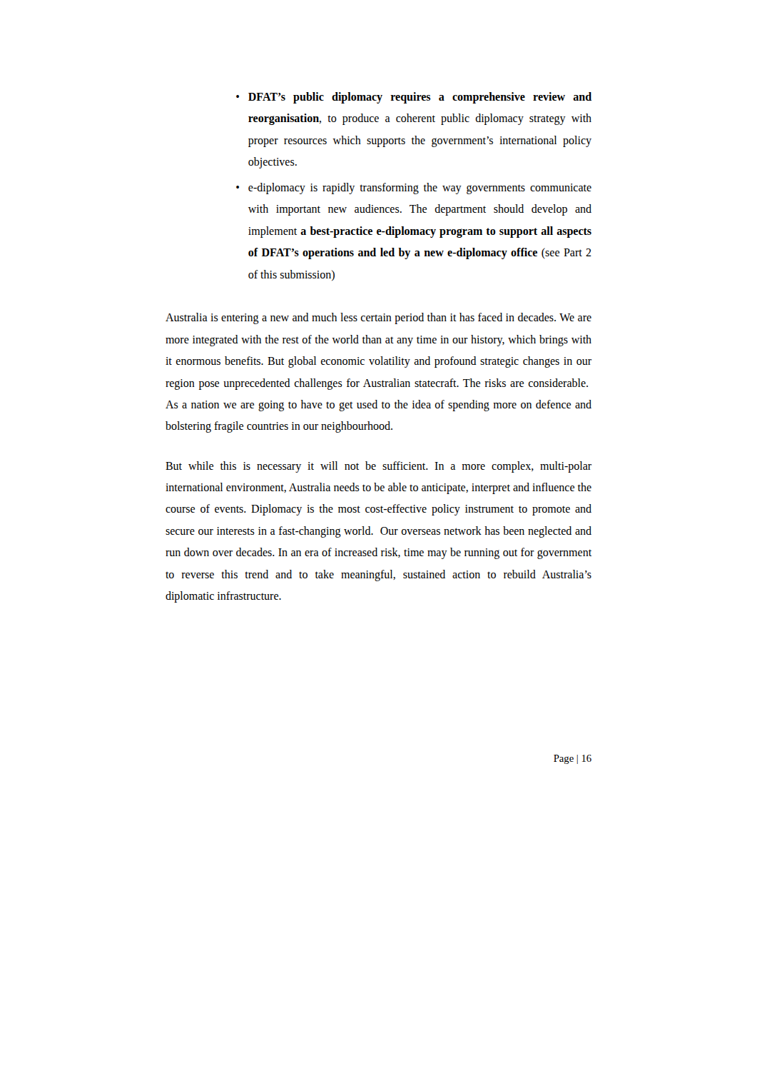DFAT’s public diplomacy requires a comprehensive review and reorganisation, to produce a coherent public diplomacy strategy with proper resources which supports the government’s international policy objectives.
e-diplomacy is rapidly transforming the way governments communicate with important new audiences. The department should develop and implement a best-practice e-diplomacy program to support all aspects of DFAT’s operations and led by a new e-diplomacy office (see Part 2 of this submission)
Australia is entering a new and much less certain period than it has faced in decades. We are more integrated with the rest of the world than at any time in our history, which brings with it enormous benefits. But global economic volatility and profound strategic changes in our region pose unprecedented challenges for Australian statecraft. The risks are considerable. As a nation we are going to have to get used to the idea of spending more on defence and bolstering fragile countries in our neighbourhood.
But while this is necessary it will not be sufficient. In a more complex, multi-polar international environment, Australia needs to be able to anticipate, interpret and influence the course of events. Diplomacy is the most cost-effective policy instrument to promote and secure our interests in a fast-changing world. Our overseas network has been neglected and run down over decades. In an era of increased risk, time may be running out for government to reverse this trend and to take meaningful, sustained action to rebuild Australia’s diplomatic infrastructure.
Page | 16